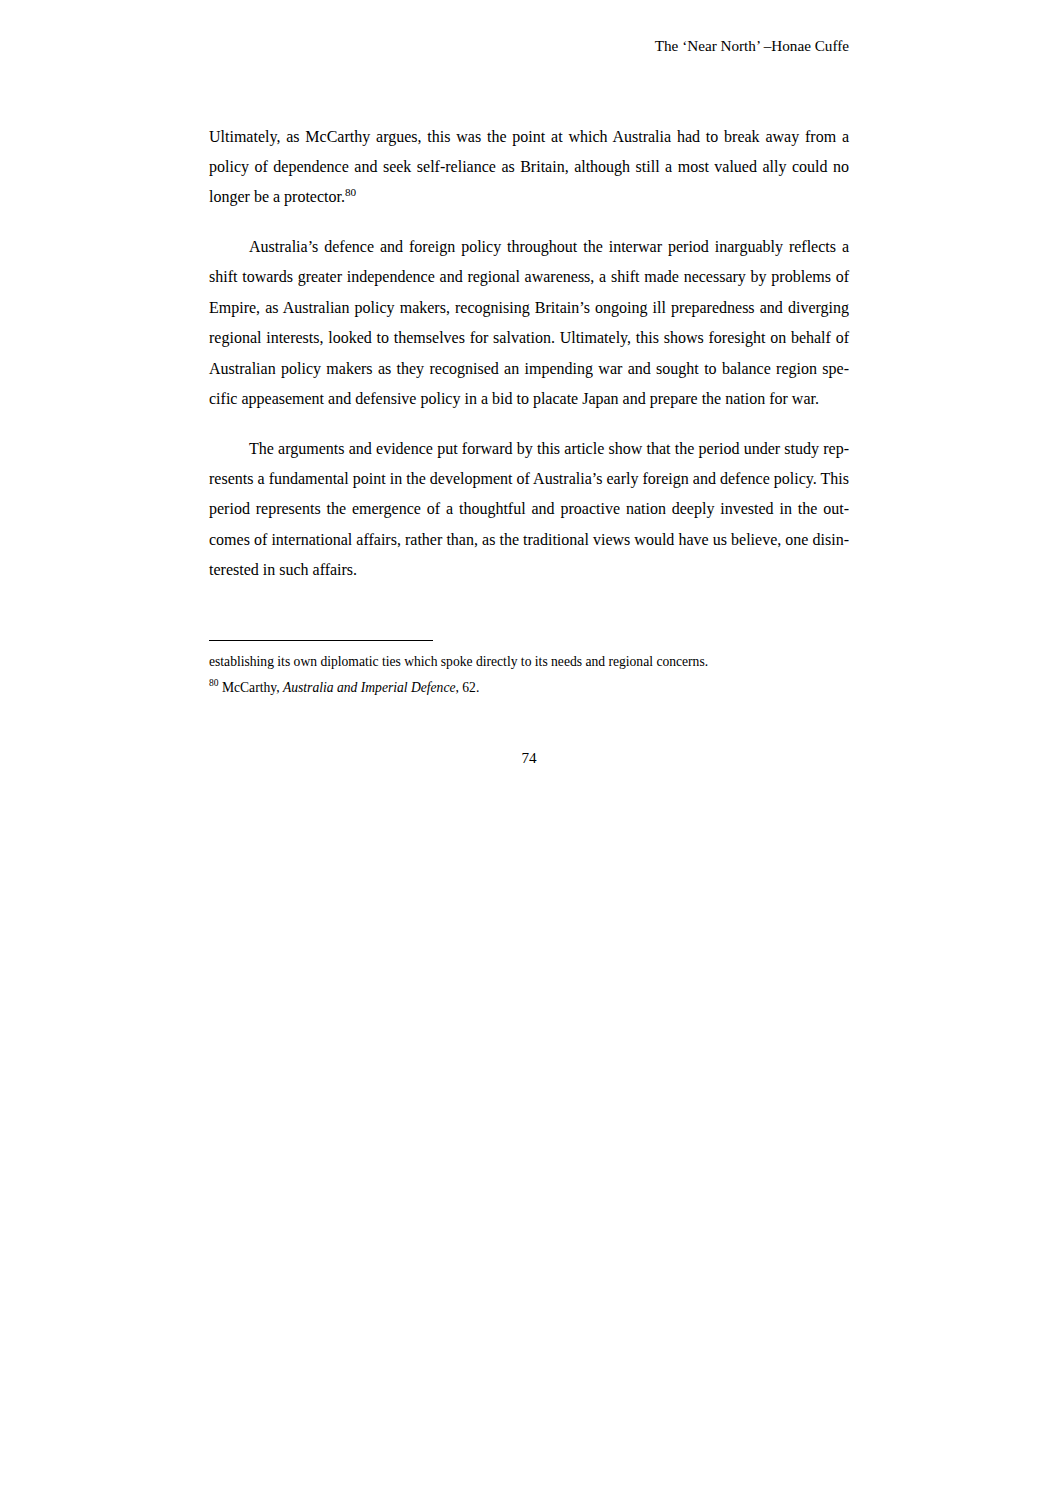The ‘Near North’ –Honae Cuffe
Ultimately, as McCarthy argues, this was the point at which Australia had to break away from a policy of dependence and seek self-reliance as Britain, although still a most valued ally could no longer be a protector.80
Australia’s defence and foreign policy throughout the interwar period inarguably reflects a shift towards greater independence and regional awareness, a shift made necessary by problems of Empire, as Australian policy makers, recognising Britain’s ongoing ill preparedness and diverging regional interests, looked to themselves for salvation. Ultimately, this shows foresight on behalf of Australian policy makers as they recognised an impending war and sought to balance region specific appeasement and defensive policy in a bid to placate Japan and prepare the nation for war.
The arguments and evidence put forward by this article show that the period under study represents a fundamental point in the development of Australia’s early foreign and defence policy. This period represents the emergence of a thoughtful and proactive nation deeply invested in the outcomes of international affairs, rather than, as the traditional views would have us believe, one disinterested in such affairs.
establishing its own diplomatic ties which spoke directly to its needs and regional concerns.
80 McCarthy, Australia and Imperial Defence, 62.
74